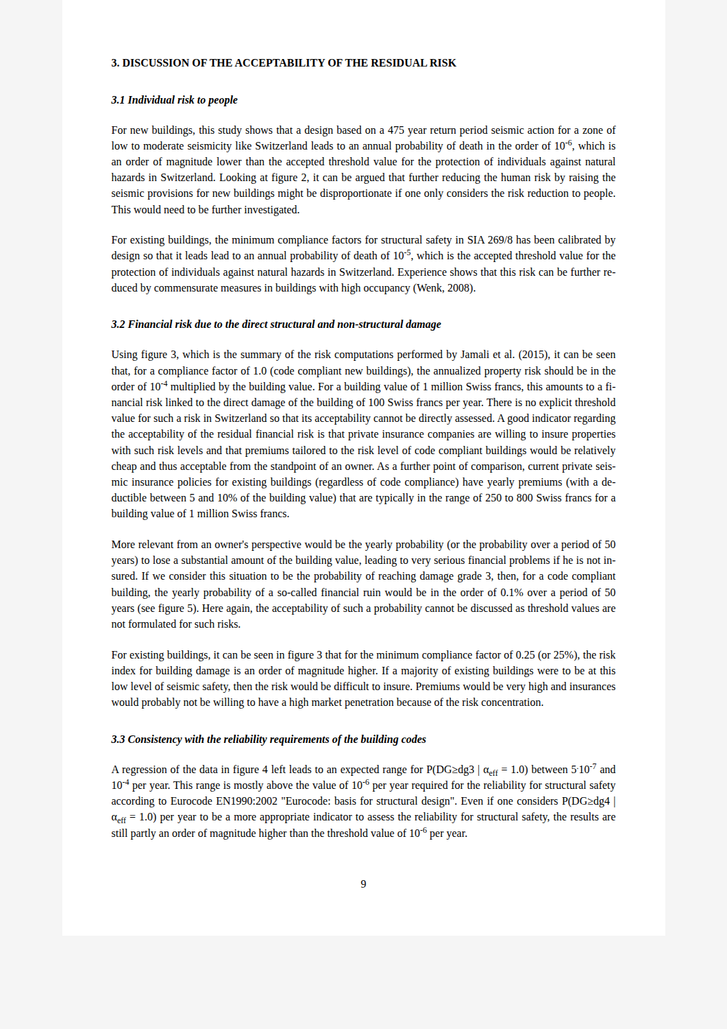3. DISCUSSION OF THE ACCEPTABILITY OF THE RESIDUAL RISK
3.1 Individual risk to people
For new buildings, this study shows that a design based on a 475 year return period seismic action for a zone of low to moderate seismicity like Switzerland leads to an annual probability of death in the order of 10-6, which is an order of magnitude lower than the accepted threshold value for the protection of individuals against natural hazards in Switzerland. Looking at figure 2, it can be argued that further reducing the human risk by raising the seismic provisions for new buildings might be disproportionate if one only considers the risk reduction to people. This would need to be further investigated.
For existing buildings, the minimum compliance factors for structural safety in SIA 269/8 has been calibrated by design so that it leads lead to an annual probability of death of 10-5, which is the accepted threshold value for the protection of individuals against natural hazards in Switzerland. Experience shows that this risk can be further reduced by commensurate measures in buildings with high occupancy (Wenk, 2008).
3.2 Financial risk due to the direct structural and non-structural damage
Using figure 3, which is the summary of the risk computations performed by Jamali et al. (2015), it can be seen that, for a compliance factor of 1.0 (code compliant new buildings), the annualized property risk should be in the order of 10-4 multiplied by the building value. For a building value of 1 million Swiss francs, this amounts to a financial risk linked to the direct damage of the building of 100 Swiss francs per year. There is no explicit threshold value for such a risk in Switzerland so that its acceptability cannot be directly assessed. A good indicator regarding the acceptability of the residual financial risk is that private insurance companies are willing to insure properties with such risk levels and that premiums tailored to the risk level of code compliant buildings would be relatively cheap and thus acceptable from the standpoint of an owner. As a further point of comparison, current private seismic insurance policies for existing buildings (regardless of code compliance) have yearly premiums (with a deductible between 5 and 10% of the building value) that are typically in the range of 250 to 800 Swiss francs for a building value of 1 million Swiss francs.
More relevant from an owner's perspective would be the yearly probability (or the probability over a period of 50 years) to lose a substantial amount of the building value, leading to very serious financial problems if he is not insured. If we consider this situation to be the probability of reaching damage grade 3, then, for a code compliant building, the yearly probability of a so-called financial ruin would be in the order of 0.1% over a period of 50 years (see figure 5). Here again, the acceptability of such a probability cannot be discussed as threshold values are not formulated for such risks.
For existing buildings, it can be seen in figure 3 that for the minimum compliance factor of 0.25 (or 25%), the risk index for building damage is an order of magnitude higher. If a majority of existing buildings were to be at this low level of seismic safety, then the risk would be difficult to insure. Premiums would be very high and insurances would probably not be willing to have a high market penetration because of the risk concentration.
3.3 Consistency with the reliability requirements of the building codes
A regression of the data in figure 4 left leads to an expected range for P(DG≥dg3 | αeff = 1.0) between 5.10-7 and 10-4 per year. This range is mostly above the value of 10-6 per year required for the reliability for structural safety according to Eurocode EN1990:2002 "Eurocode: basis for structural design". Even if one considers P(DG≥dg4 | αeff = 1.0) per year to be a more appropriate indicator to assess the reliability for structural safety, the results are still partly an order of magnitude higher than the threshold value of 10-6 per year.
9